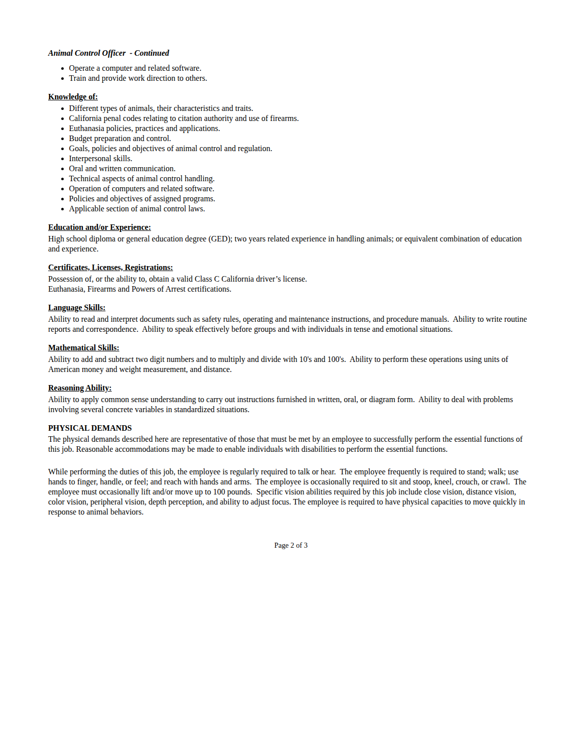Animal Control Officer - Continued
Operate a computer and related software.
Train and provide work direction to others.
Knowledge of:
Different types of animals, their characteristics and traits.
California penal codes relating to citation authority and use of firearms.
Euthanasia policies, practices and applications.
Budget preparation and control.
Goals, policies and objectives of animal control and regulation.
Interpersonal skills.
Oral and written communication.
Technical aspects of animal control handling.
Operation of computers and related software.
Policies and objectives of assigned programs.
Applicable section of animal control laws.
Education and/or Experience:
High school diploma or general education degree (GED); two years related experience in handling animals; or equivalent combination of education and experience.
Certificates, Licenses, Registrations:
Possession of, or the ability to, obtain a valid Class C California driver’s license.
Euthanasia, Firearms and Powers of Arrest certifications.
Language Skills:
Ability to read and interpret documents such as safety rules, operating and maintenance instructions, and procedure manuals. Ability to write routine reports and correspondence. Ability to speak effectively before groups and with individuals in tense and emotional situations.
Mathematical Skills:
Ability to add and subtract two digit numbers and to multiply and divide with 10's and 100's. Ability to perform these operations using units of American money and weight measurement, and distance.
Reasoning Ability:
Ability to apply common sense understanding to carry out instructions furnished in written, oral, or diagram form. Ability to deal with problems involving several concrete variables in standardized situations.
PHYSICAL DEMANDS
The physical demands described here are representative of those that must be met by an employee to successfully perform the essential functions of this job. Reasonable accommodations may be made to enable individuals with disabilities to perform the essential functions.
While performing the duties of this job, the employee is regularly required to talk or hear. The employee frequently is required to stand; walk; use hands to finger, handle, or feel; and reach with hands and arms. The employee is occasionally required to sit and stoop, kneel, crouch, or crawl. The employee must occasionally lift and/or move up to 100 pounds. Specific vision abilities required by this job include close vision, distance vision, color vision, peripheral vision, depth perception, and ability to adjust focus. The employee is required to have physical capacities to move quickly in response to animal behaviors.
Page 2 of 3